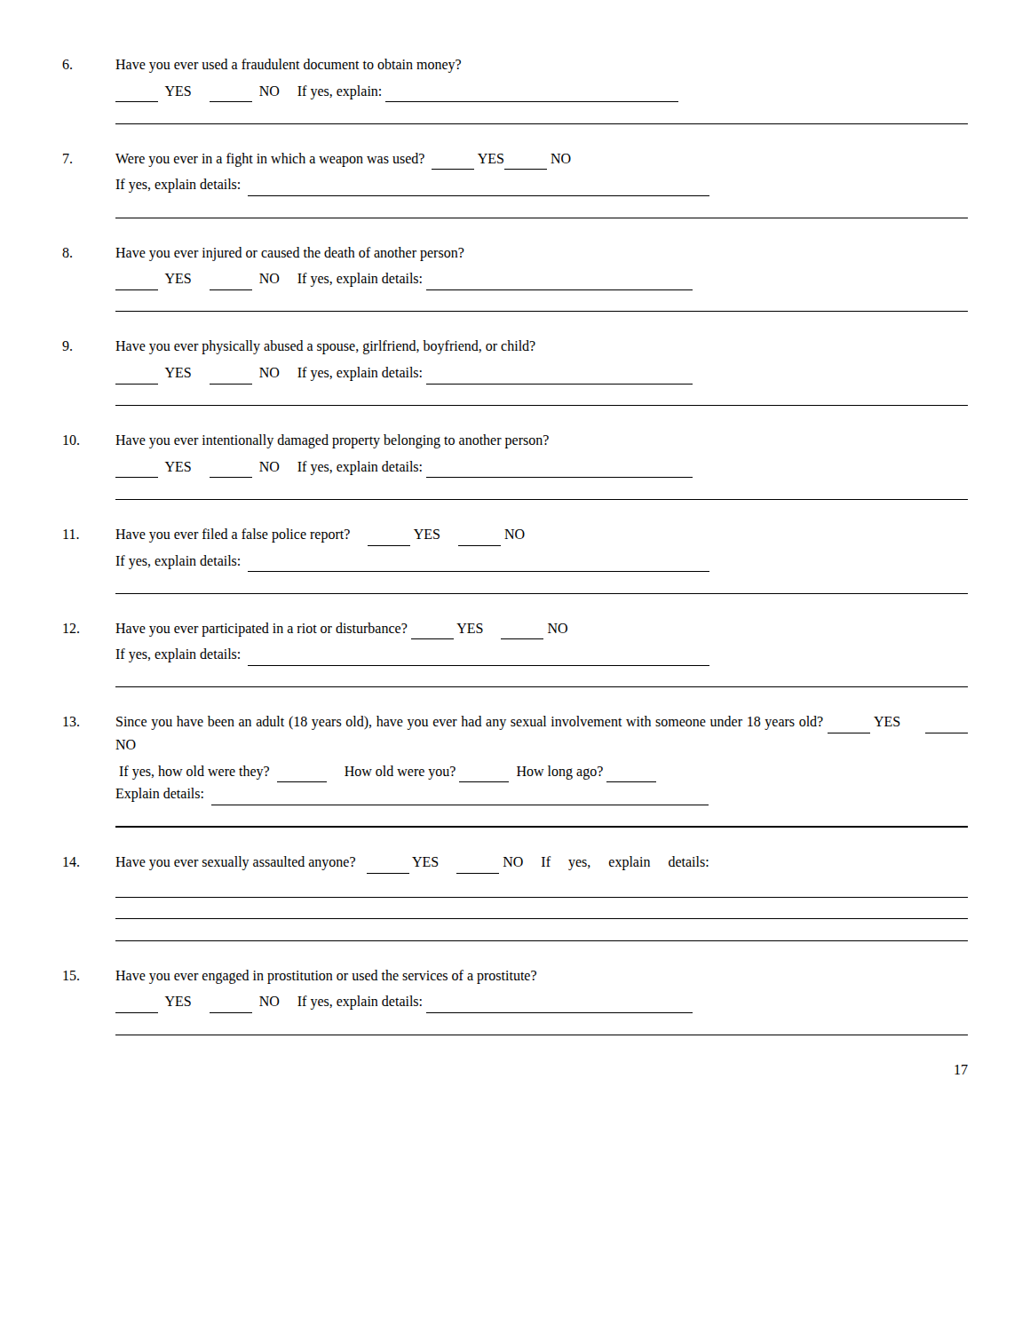6.
Have you ever used a fraudulent document to obtain money?
YES NO If yes, explain:
7.
Were you ever in a fight in which a weapon was used? YES NO
If yes, explain details:
8.
Have you ever injured or caused the death of another person?
YES NO If yes, explain details:
9.
Have you ever physically abused a spouse, girlfriend, boyfriend, or child?
YES NO If yes, explain details:
10.
Have you ever intentionally damaged property belonging to another person?
YES NO If yes, explain details:
11.
Have you ever filed a false police report? YES NO
If yes, explain details:
12.
Have you ever participated in a riot or disturbance? YES NO
If yes, explain details:
13.
Since you have been an adult (18 years old), have you ever had any sexual involvement with someone under 18 years old? YES NO
If yes, how old were they? How old were you? How long ago?
Explain details:
14.
Have you ever sexually assaulted anyone? YES NO If yes, explain details:
15.
Have you ever engaged in prostitution or used the services of a prostitute?
YES NO If yes, explain details:
17